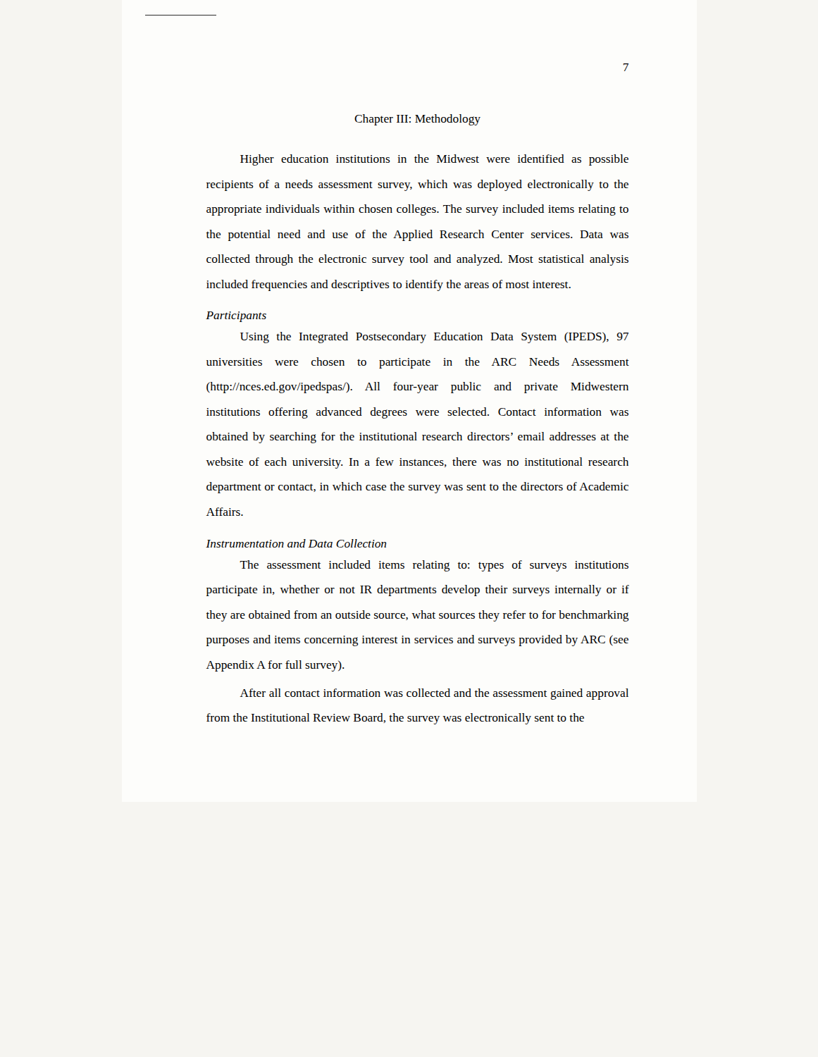7
Chapter III: Methodology
Higher education institutions in the Midwest were identified as possible recipients of a needs assessment survey, which was deployed electronically to the appropriate individuals within chosen colleges. The survey included items relating to the potential need and use of the Applied Research Center services. Data was collected through the electronic survey tool and analyzed. Most statistical analysis included frequencies and descriptives to identify the areas of most interest.
Participants
Using the Integrated Postsecondary Education Data System (IPEDS), 97 universities were chosen to participate in the ARC Needs Assessment (http://nces.ed.gov/ipedspas/). All four-year public and private Midwestern institutions offering advanced degrees were selected. Contact information was obtained by searching for the institutional research directors’ email addresses at the website of each university. In a few instances, there was no institutional research department or contact, in which case the survey was sent to the directors of Academic Affairs.
Instrumentation and Data Collection
The assessment included items relating to: types of surveys institutions participate in, whether or not IR departments develop their surveys internally or if they are obtained from an outside source, what sources they refer to for benchmarking purposes and items concerning interest in services and surveys provided by ARC (see Appendix A for full survey).
After all contact information was collected and the assessment gained approval from the Institutional Review Board, the survey was electronically sent to the